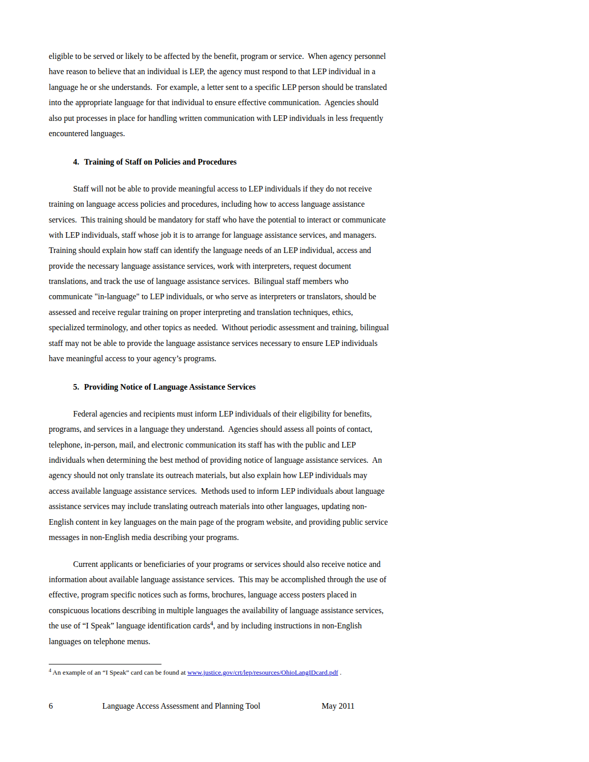eligible to be served or likely to be affected by the benefit, program or service. When agency personnel have reason to believe that an individual is LEP, the agency must respond to that LEP individual in a language he or she understands. For example, a letter sent to a specific LEP person should be translated into the appropriate language for that individual to ensure effective communication. Agencies should also put processes in place for handling written communication with LEP individuals in less frequently encountered languages.
4. Training of Staff on Policies and Procedures
Staff will not be able to provide meaningful access to LEP individuals if they do not receive training on language access policies and procedures, including how to access language assistance services. This training should be mandatory for staff who have the potential to interact or communicate with LEP individuals, staff whose job it is to arrange for language assistance services, and managers. Training should explain how staff can identify the language needs of an LEP individual, access and provide the necessary language assistance services, work with interpreters, request document translations, and track the use of language assistance services. Bilingual staff members who communicate "in-language" to LEP individuals, or who serve as interpreters or translators, should be assessed and receive regular training on proper interpreting and translation techniques, ethics, specialized terminology, and other topics as needed. Without periodic assessment and training, bilingual staff may not be able to provide the language assistance services necessary to ensure LEP individuals have meaningful access to your agency’s programs.
5. Providing Notice of Language Assistance Services
Federal agencies and recipients must inform LEP individuals of their eligibility for benefits, programs, and services in a language they understand. Agencies should assess all points of contact, telephone, in-person, mail, and electronic communication its staff has with the public and LEP individuals when determining the best method of providing notice of language assistance services. An agency should not only translate its outreach materials, but also explain how LEP individuals may access available language assistance services. Methods used to inform LEP individuals about language assistance services may include translating outreach materials into other languages, updating non-English content in key languages on the main page of the program website, and providing public service messages in non-English media describing your programs.
Current applicants or beneficiaries of your programs or services should also receive notice and information about available language assistance services. This may be accomplished through the use of effective, program specific notices such as forms, brochures, language access posters placed in conspicuous locations describing in multiple languages the availability of language assistance services, the use of “I Speak” language identification cards4, and by including instructions in non-English languages on telephone menus.
4 An example of an “I Speak” card can be found at www.justice.gov/crt/lep/resources/OhioLangIDcard.pdf .
6 Language Access Assessment and Planning Tool May 2011